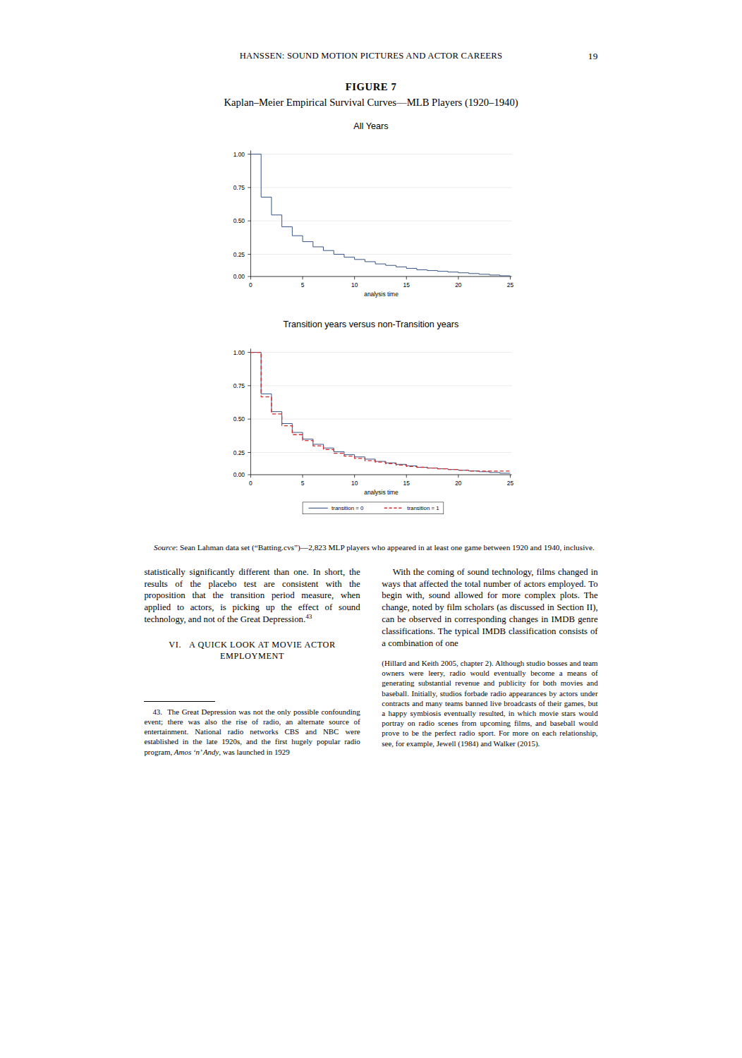HANSSEN: SOUND MOTION PICTURES AND ACTOR CAREERS 19
FIGURE 7
Kaplan–Meier Empirical Survival Curves—MLB Players (1920–1940)
All Years
1.00 0.75 0.50 0.25 0.00 0 5 10 15 20 25 analysis time
Transition years versus non-Transition years
1.00 0.75 0.50 0.25 0.00 0 5 10 15 20 25 analysis time transition = 0 transition = 1
Source: Sean Lahman data set (“Batting.cvs”)—2,823 MLP players who appeared in at least one game between 1920 and 1940, inclusive.
statistically significantly different than one. In short, the results of the placebo test are consistent with the proposition that the transition period measure, when applied to actors, is picking up the effect of sound technology, and not of the Great Depression.43
VI. A QUICK LOOK AT MOVIE ACTOR
EMPLOYMENT
43. The Great Depression was not the only possible confounding event; there was also the rise of radio, an alternate source of entertainment. National radio networks CBS and NBC were established in the late 1920s, and the first hugely popular radio program, Amos ‘n’ Andy, was launched in 1929
With the coming of sound technology, films changed in ways that affected the total number of actors employed. To begin with, sound allowed for more complex plots. The change, noted by film scholars (as discussed in Section II), can be observed in corresponding changes in IMDB genre classifications. The typical IMDB classification consists of a combination of one
(Hillard and Keith 2005, chapter 2). Although studio bosses and team owners were leery, radio would eventually become a means of generating substantial revenue and publicity for both movies and baseball. Initially, studios forbade radio appearances by actors under contracts and many teams banned live broadcasts of their games, but a happy symbiosis eventually resulted, in which movie stars would portray on radio scenes from upcoming films, and baseball would prove to be the perfect radio sport. For more on each relationship, see, for example, Jewell (1984) and Walker (2015).